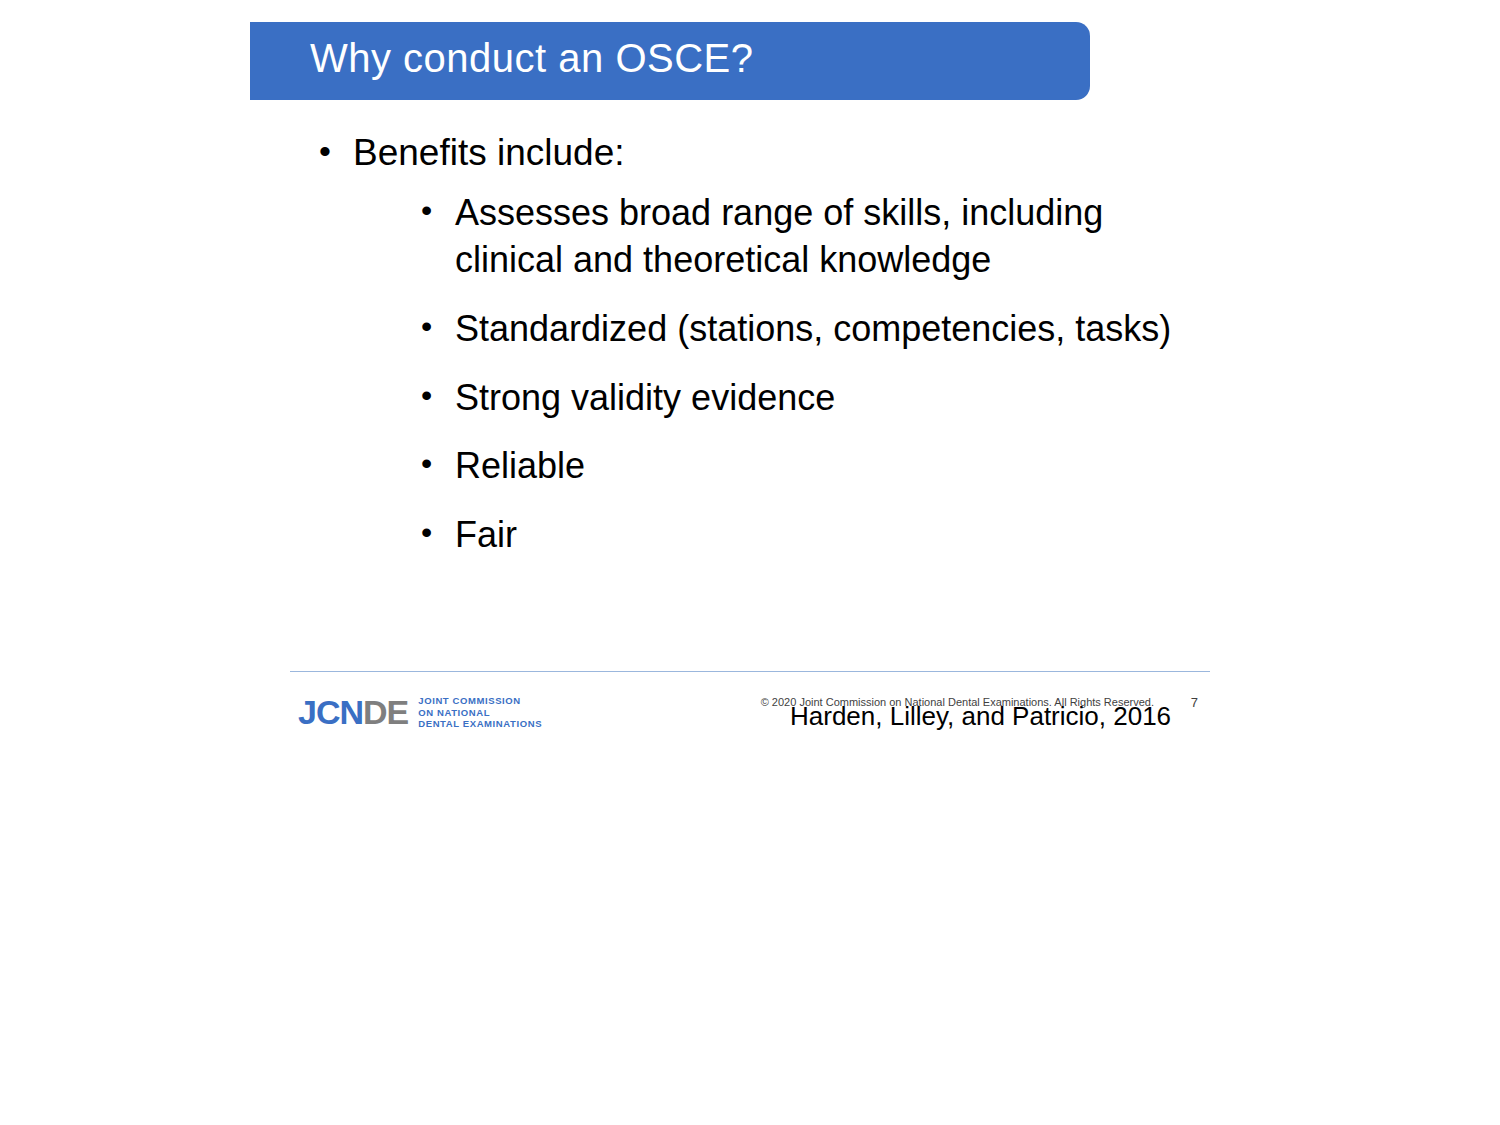Why conduct an OSCE?
Benefits include:
Assesses broad range of skills, including clinical and theoretical knowledge
Standardized (stations, competencies, tasks)
Strong validity evidence
Reliable
Fair
JCNDE Joint Commission
on National
Dental Examinations
© 2020 Joint Commission on National Dental Examinations. All Rights Reserved.
7
Harden, Lilley, and Patricio, 2016